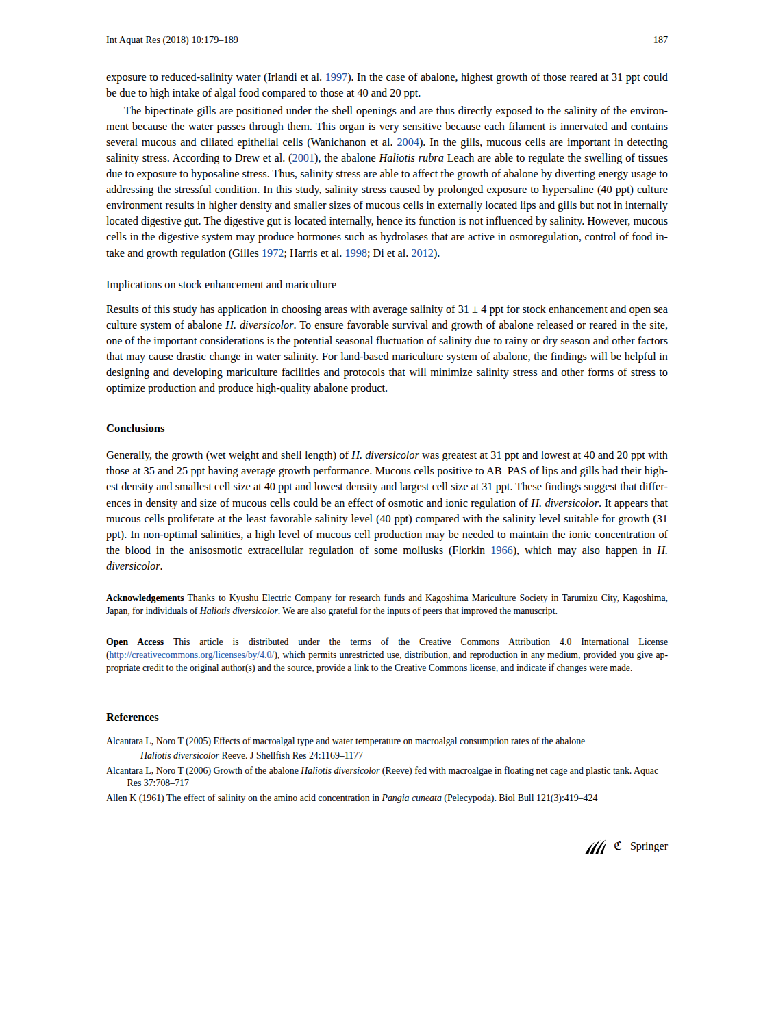Int Aquat Res (2018) 10:179–189
187
exposure to reduced-salinity water (Irlandi et al. 1997). In the case of abalone, highest growth of those reared at 31 ppt could be due to high intake of algal food compared to those at 40 and 20 ppt.
The bipectinate gills are positioned under the shell openings and are thus directly exposed to the salinity of the environment because the water passes through them. This organ is very sensitive because each filament is innervated and contains several mucous and ciliated epithelial cells (Wanichanon et al. 2004). In the gills, mucous cells are important in detecting salinity stress. According to Drew et al. (2001), the abalone Haliotis rubra Leach are able to regulate the swelling of tissues due to exposure to hyposaline stress. Thus, salinity stress are able to affect the growth of abalone by diverting energy usage to addressing the stressful condition. In this study, salinity stress caused by prolonged exposure to hypersaline (40 ppt) culture environment results in higher density and smaller sizes of mucous cells in externally located lips and gills but not in internally located digestive gut. The digestive gut is located internally, hence its function is not influenced by salinity. However, mucous cells in the digestive system may produce hormones such as hydrolases that are active in osmoregulation, control of food intake and growth regulation (Gilles 1972; Harris et al. 1998; Di et al. 2012).
Implications on stock enhancement and mariculture
Results of this study has application in choosing areas with average salinity of 31 ± 4 ppt for stock enhancement and open sea culture system of abalone H. diversicolor. To ensure favorable survival and growth of abalone released or reared in the site, one of the important considerations is the potential seasonal fluctuation of salinity due to rainy or dry season and other factors that may cause drastic change in water salinity. For land-based mariculture system of abalone, the findings will be helpful in designing and developing mariculture facilities and protocols that will minimize salinity stress and other forms of stress to optimize production and produce high-quality abalone product.
Conclusions
Generally, the growth (wet weight and shell length) of H. diversicolor was greatest at 31 ppt and lowest at 40 and 20 ppt with those at 35 and 25 ppt having average growth performance. Mucous cells positive to AB–PAS of lips and gills had their highest density and smallest cell size at 40 ppt and lowest density and largest cell size at 31 ppt. These findings suggest that differences in density and size of mucous cells could be an effect of osmotic and ionic regulation of H. diversicolor. It appears that mucous cells proliferate at the least favorable salinity level (40 ppt) compared with the salinity level suitable for growth (31 ppt). In non-optimal salinities, a high level of mucous cell production may be needed to maintain the ionic concentration of the blood in the anisosmotic extracellular regulation of some mollusks (Florkin 1966), which may also happen in H. diversicolor.
Acknowledgements Thanks to Kyushu Electric Company for research funds and Kagoshima Mariculture Society in Tarumizu City, Kagoshima, Japan, for individuals of Haliotis diversicolor. We are also grateful for the inputs of peers that improved the manuscript.
Open Access This article is distributed under the terms of the Creative Commons Attribution 4.0 International License (http://creativecommons.org/licenses/by/4.0/), which permits unrestricted use, distribution, and reproduction in any medium, provided you give appropriate credit to the original author(s) and the source, provide a link to the Creative Commons license, and indicate if changes were made.
References
Alcantara L, Noro T (2005) Effects of macroalgal type and water temperature on macroalgal consumption rates of the abalone
Haliotis diversicolor Reeve. J Shellfish Res 24:1169–1177
Alcantara L, Noro T (2006) Growth of the abalone Haliotis diversicolor (Reeve) fed with macroalgae in floating net cage and plastic tank. Aquac Res 37:708–717
Allen K (1961) The effect of salinity on the amino acid concentration in Pangia cuneata (Pelecypoda). Biol Bull 121(3):419–424
ℭ Springer